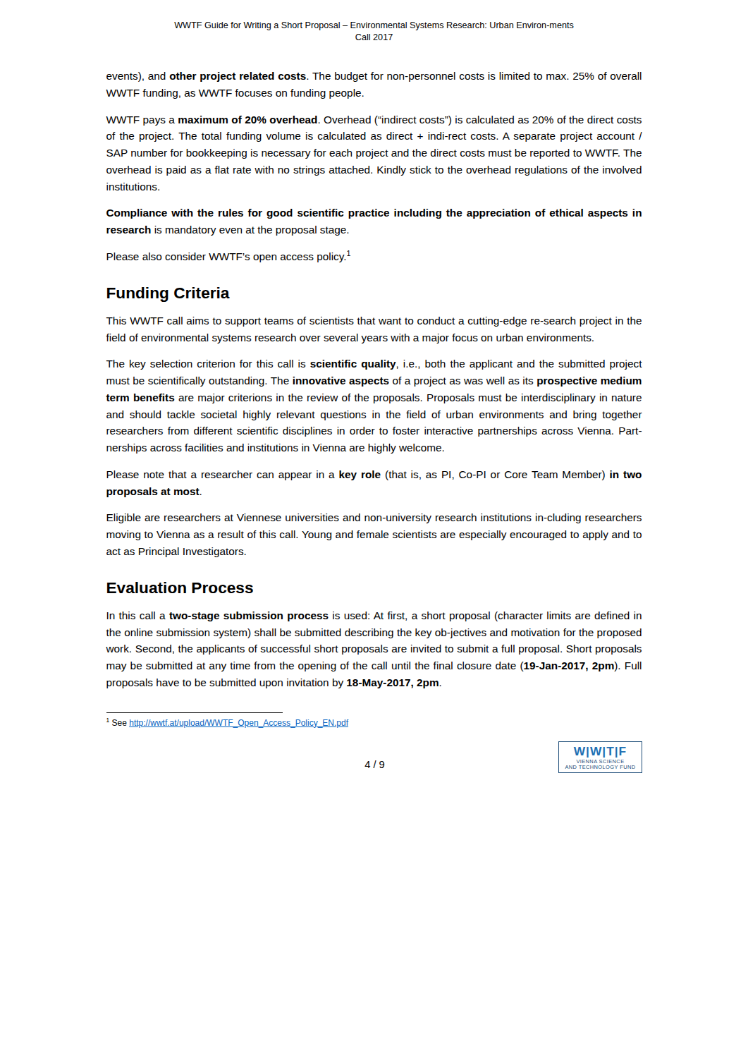WWTF Guide for Writing a Short Proposal – Environmental Systems Research: Urban Environ-ments
Call 2017
events), and other project related costs. The budget for non-personnel costs is limited to max. 25% of overall WWTF funding, as WWTF focuses on funding people.
WWTF pays a maximum of 20% overhead. Overhead (“indirect costs”) is calculated as 20% of the direct costs of the project. The total funding volume is calculated as direct + indi-rect costs. A separate project account / SAP number for bookkeeping is necessary for each project and the direct costs must be reported to WWTF. The overhead is paid as a flat rate with no strings attached. Kindly stick to the overhead regulations of the involved institutions.
Compliance with the rules for good scientific practice including the appreciation of ethical aspects in research is mandatory even at the proposal stage.
Please also consider WWTF’s open access policy.1
Funding Criteria
This WWTF call aims to support teams of scientists that want to conduct a cutting-edge re-search project in the field of environmental systems research over several years with a major focus on urban environments.
The key selection criterion for this call is scientific quality, i.e., both the applicant and the submitted project must be scientifically outstanding. The innovative aspects of a project as was well as its prospective medium term benefits are major criterions in the review of the proposals. Proposals must be interdisciplinary in nature and should tackle societal highly relevant questions in the field of urban environments and bring together researchers from different scientific disciplines in order to foster interactive partnerships across Vienna. Part-nerships across facilities and institutions in Vienna are highly welcome.
Please note that a researcher can appear in a key role (that is, as PI, Co-PI or Core Team Member) in two proposals at most.
Eligible are researchers at Viennese universities and non-university research institutions in-cluding researchers moving to Vienna as a result of this call. Young and female scientists are especially encouraged to apply and to act as Principal Investigators.
Evaluation Process
In this call a two-stage submission process is used: At first, a short proposal (character limits are defined in the online submission system) shall be submitted describing the key ob-jectives and motivation for the proposed work. Second, the applicants of successful short proposals are invited to submit a full proposal. Short proposals may be submitted at any time from the opening of the call until the final closure date (19-Jan-2017, 2pm). Full proposals have to be submitted upon invitation by 18-May-2017, 2pm.
1 See http://wwtf.at/upload/WWTF_Open_Access_Policy_EN.pdf
4 / 9
W|W|T|F
VIENNA SCIENCE
AND TECHNOLOGY FUND